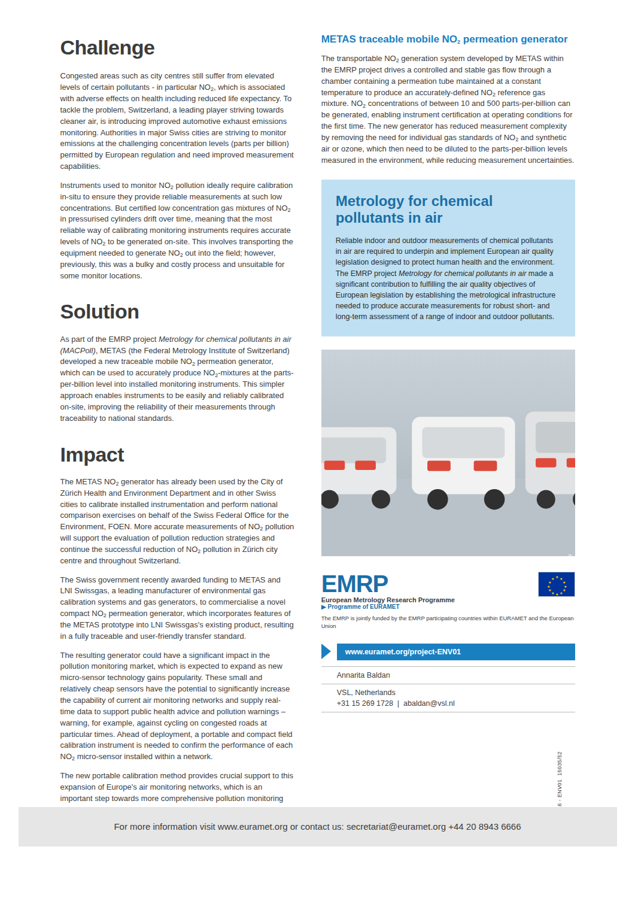Challenge
Congested areas such as city centres still suffer from elevated levels of certain pollutants - in particular NO2, which is associated with adverse effects on health including reduced life expectancy. To tackle the problem, Switzerland, a leading player striving towards cleaner air, is introducing improved automotive exhaust emissions monitoring. Authorities in major Swiss cities are striving to monitor emissions at the challenging concentration levels (parts per billion) permitted by European regulation and need improved measurement capabilities.
Instruments used to monitor NO2 pollution ideally require calibration in-situ to ensure they provide reliable measurements at such low concentrations. But certified low concentration gas mixtures of NO2 in pressurised cylinders drift over time, meaning that the most reliable way of calibrating monitoring instruments requires accurate levels of NO2 to be generated on-site. This involves transporting the equipment needed to generate NO2 out into the field; however, previously, this was a bulky and costly process and unsuitable for some monitor locations.
Solution
As part of the EMRP project Metrology for chemical pollutants in air (MACPoll), METAS (the Federal Metrology Institute of Switzerland) developed a new traceable mobile NO2 permeation generator, which can be used to accurately produce NO2-mixtures at the parts-per-billion level into installed monitoring instruments. This simpler approach enables instruments to be easily and reliably calibrated on-site, improving the reliability of their measurements through traceability to national standards.
Impact
The METAS NO2 generator has already been used by the City of Zürich Health and Environment Department and in other Swiss cities to calibrate installed instrumentation and perform national comparison exercises on behalf of the Swiss Federal Office for the Environment, FOEN. More accurate measurements of NO2 pollution will support the evaluation of pollution reduction strategies and continue the successful reduction of NO2 pollution in Zürich city centre and throughout Switzerland.
The Swiss government recently awarded funding to METAS and LNI Swissgas, a leading manufacturer of environmental gas calibration systems and gas generators, to commercialise a novel compact NO2 permeation generator, which incorporates features of the METAS prototype into LNI Swissgas's existing product, resulting in a fully traceable and user-friendly transfer standard.
The resulting generator could have a significant impact in the pollution monitoring market, which is expected to expand as new micro-sensor technology gains popularity. These small and relatively cheap sensors have the potential to significantly increase the capability of current air monitoring networks and supply real-time data to support public health advice and pollution warnings – warning, for example, against cycling on congested roads at particular times. Ahead of deployment, a portable and compact field calibration instrument is needed to confirm the performance of each NO2 micro-sensor installed within a network.
The new portable calibration method provides crucial support to this expansion of Europe's air monitoring networks, which is an important step towards more comprehensive pollution monitoring and the effective protection of Europe's citizens.
METAS traceable mobile NO2 permeation generator
The transportable NO2 generation system developed by METAS within the EMRP project drives a controlled and stable gas flow through a chamber containing a permeation tube maintained at a constant temperature to produce an accurately-defined NO2 reference gas mixture. NO2 concentrations of between 10 and 500 parts-per-billion can be generated, enabling instrument certification at operating conditions for the first time. The new generator has reduced measurement complexity by removing the need for individual gas standards of NO2 and synthetic air or ozone, which then need to be diluted to the parts-per-billion levels measured in the environment, while reducing measurement uncertainties.
Metrology for chemical pollutants in air
Reliable indoor and outdoor measurements of chemical pollutants in air are required to underpin and implement European air quality legislation designed to protect human health and the environment. The EMRP project Metrology for chemical pollutants in air made a significant contribution to fulfilling the air quality objectives of European legislation by establishing the metrological infrastructure needed to produce accurate measurements for robust short- and long-term assessment of a range of indoor and outdoor pollutants.
© iStock.com/Kadmy
EMRP
European Metrology Research Programme
▶ Programme of EURAMET
★ ★ ★ ★ ★ ★ ★ ★ ★ ★ ★ ★
The EMRP is jointly funded by the EMRP participating countries within EURAMET and the European Union
www.euramet.org/project-ENV01
Annarita Baldan
VSL, Netherlands
+31 15 269 1728 | abaldan@vsl.nl
11326/0416 - ENV01 15035/52
For more information visit www.euramet.org or contact us: secretariat@euramet.org +44 20 8943 6666